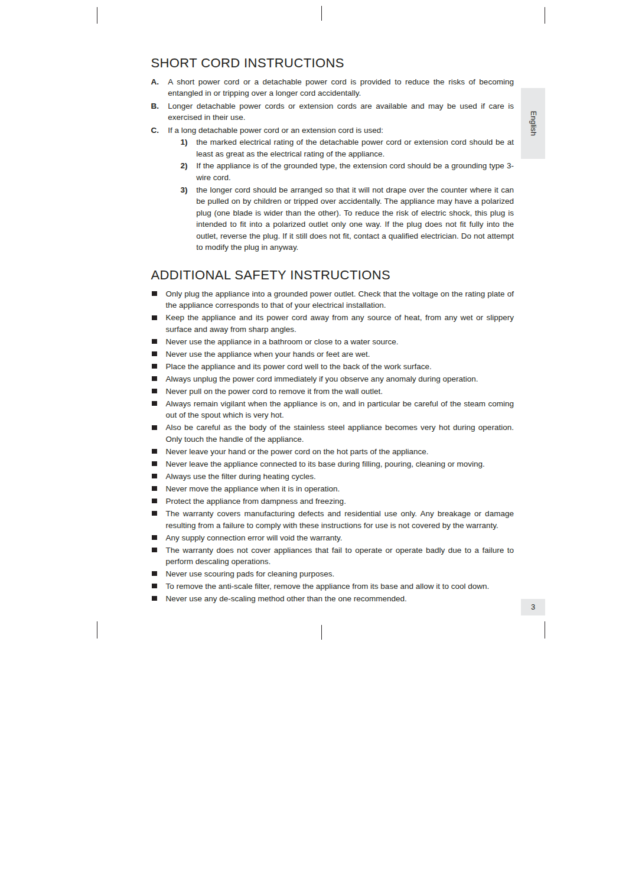English
SHORT CORD INSTRUCTIONS
A. A short power cord or a detachable power cord is provided to reduce the risks of becoming entangled in or tripping over a longer cord accidentally.
B. Longer detachable power cords or extension cords are available and may be used if care is exercised in their use.
C. If a long detachable power cord or an extension cord is used:
1) the marked electrical rating of the detachable power cord or extension cord should be at least as great as the electrical rating of the appliance.
2) If the appliance is of the grounded type, the extension cord should be a grounding type 3-wire cord.
3) the longer cord should be arranged so that it will not drape over the counter where it can be pulled on by children or tripped over accidentally. The appliance may have a polarized plug (one blade is wider than the other). To reduce the risk of electric shock, this plug is intended to fit into a polarized outlet only one way. If the plug does not fit fully into the outlet, reverse the plug. If it still does not fit, contact a qualified electrician. Do not attempt to modify the plug in anyway.
ADDITIONAL SAFETY INSTRUCTIONS
Only plug the appliance into a grounded power outlet. Check that the voltage on the rating plate of the appliance corresponds to that of your electrical installation.
Keep the appliance and its power cord away from any source of heat, from any wet or slippery surface and away from sharp angles.
Never use the appliance in a bathroom or close to a water source.
Never use the appliance when your hands or feet are wet.
Place the appliance and its power cord well to the back of the work surface.
Always unplug the power cord immediately if you observe any anomaly during operation.
Never pull on the power cord to remove it from the wall outlet.
Always remain vigilant when the appliance is on, and in particular be careful of the steam coming out of the spout which is very hot.
Also be careful as the body of the stainless steel appliance becomes very hot during operation. Only touch the handle of the appliance.
Never leave your hand or the power cord on the hot parts of the appliance.
Never leave the appliance connected to its base during filling, pouring, cleaning or moving.
Always use the filter during heating cycles.
Never move the appliance when it is in operation.
Protect the appliance from dampness and freezing.
The warranty covers manufacturing defects and residential use only. Any breakage or damage resulting from a failure to comply with these instructions for use is not covered by the warranty.
Any supply connection error will void the warranty.
The warranty does not cover appliances that fail to operate or operate badly due to a failure to perform descaling operations.
Never use scouring pads for cleaning purposes.
To remove the anti-scale filter, remove the appliance from its base and allow it to cool down.
Never use any de-scaling method other than the one recommended.
3